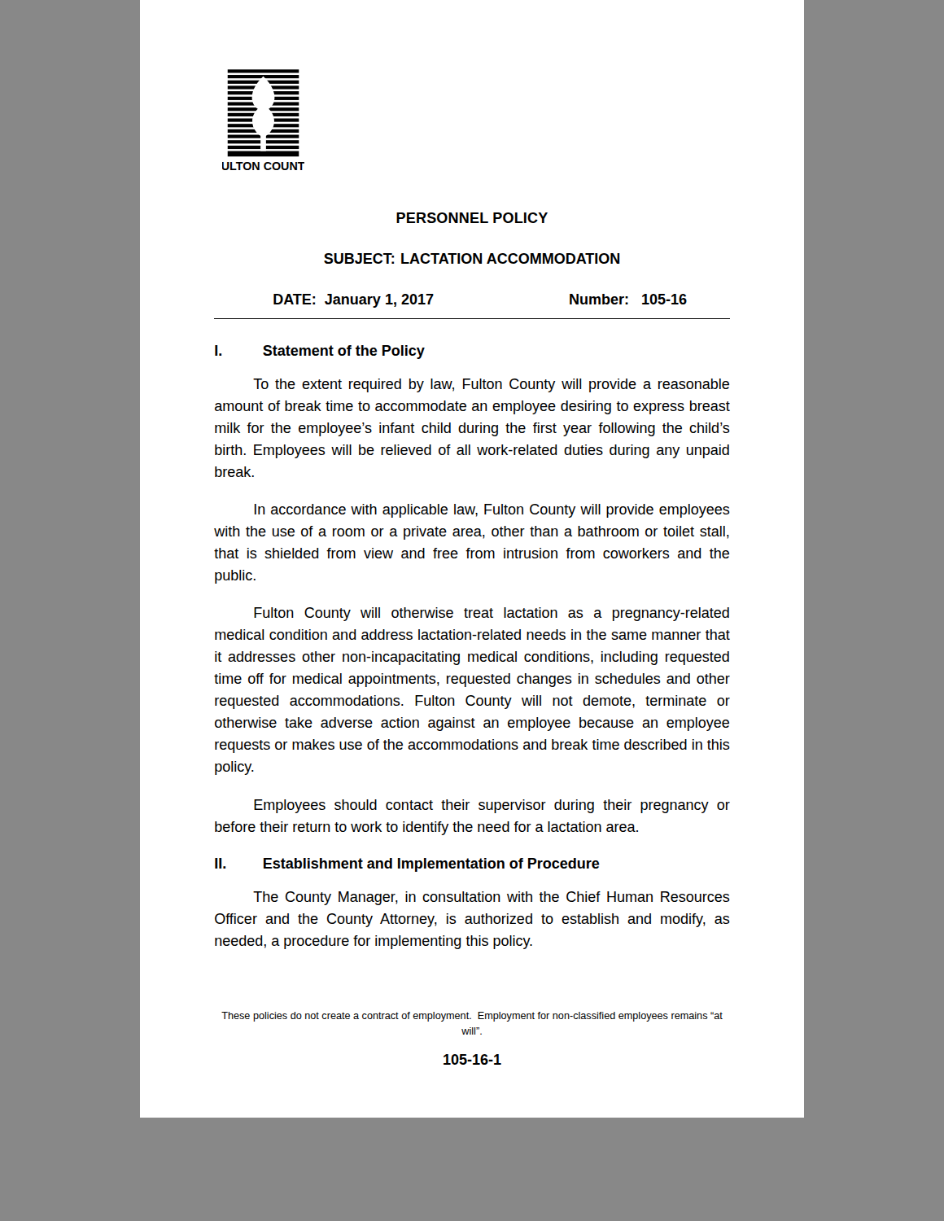PERSONNEL POLICY
SUBJECT: LACTATION ACCOMMODATION
DATE: January 1, 2017 Number: 105-16
I. Statement of the Policy
To the extent required by law, Fulton County will provide a reasonable amount of break time to accommodate an employee desiring to express breast milk for the employee’s infant child during the first year following the child’s birth. Employees will be relieved of all work-related duties during any unpaid break.
In accordance with applicable law, Fulton County will provide employees with the use of a room or a private area, other than a bathroom or toilet stall, that is shielded from view and free from intrusion from coworkers and the public.
Fulton County will otherwise treat lactation as a pregnancy-related medical condition and address lactation-related needs in the same manner that it addresses other non-incapacitating medical conditions, including requested time off for medical appointments, requested changes in schedules and other requested accommodations. Fulton County will not demote, terminate or otherwise take adverse action against an employee because an employee requests or makes use of the accommodations and break time described in this policy.
Employees should contact their supervisor during their pregnancy or before their return to work to identify the need for a lactation area.
II. Establishment and Implementation of Procedure
The County Manager, in consultation with the Chief Human Resources Officer and the County Attorney, is authorized to establish and modify, as needed, a procedure for implementing this policy.
These policies do not create a contract of employment. Employment for non-classified employees remains “at will”.
105-16-1